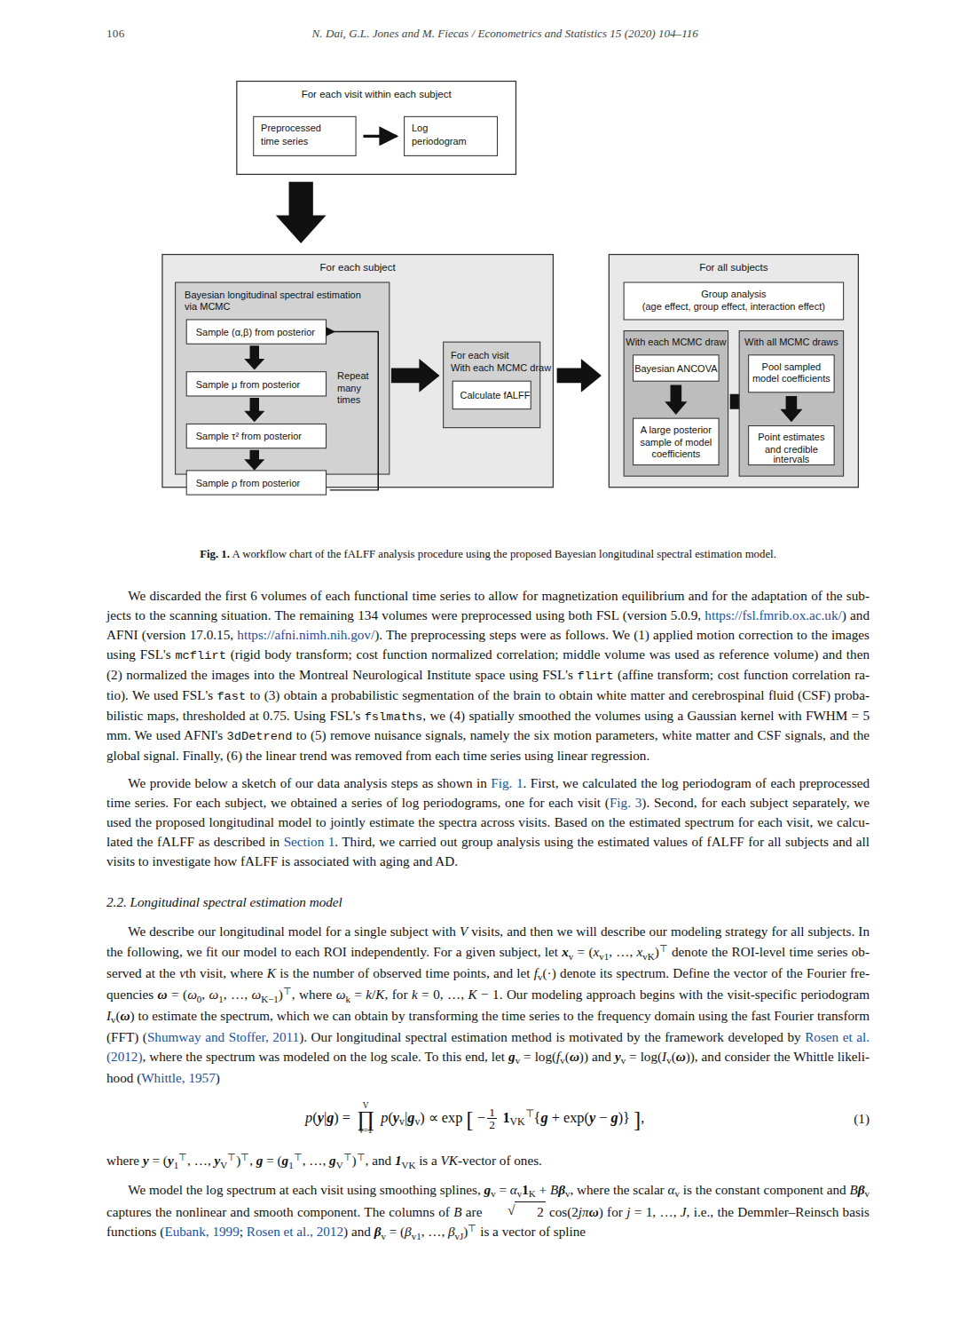106 N. Dai, G.L. Jones and M. Fiecas / Econometrics and Statistics 15 (2020) 104–116
For each visit within each subject Preprocessed time series Log periodogram For each subject Bayesian longitudinal spectral estimation via MCMC Sample (α,β) from posterior Sample μ from posterior Sample τ² from posterior Sample ρ from posterior Repeat many times For each visit With each MCMC draw Calculate fALFF For all subjects Group analysis (age effect, group effect, interaction effect) With each MCMC draw Bayesian ANCOVA A large posterior sample of model coefficients With all MCMC draws Pool sampled model coefficients Point estimates and credible intervals
Fig. 1. A workflow chart of the fALFF analysis procedure using the proposed Bayesian longitudinal spectral estimation model.
We discarded the first 6 volumes of each functional time series to allow for magnetization equilibrium and for the adaptation of the subjects to the scanning situation. The remaining 134 volumes were preprocessed using both FSL (version 5.0.9, https://fsl.fmrib.ox.ac.uk/) and AFNI (version 17.0.15, https://afni.nimh.nih.gov/). The preprocessing steps were as follows. We (1) applied motion correction to the images using FSL's mcflirt (rigid body transform; cost function normalized correlation; middle volume was used as reference volume) and then (2) normalized the images into the Montreal Neurological Institute space using FSL's flirt (affine transform; cost function correlation ratio). We used FSL's fast to (3) obtain a probabilistic segmentation of the brain to obtain white matter and cerebrospinal fluid (CSF) probabilistic maps, thresholded at 0.75. Using FSL's fslmaths, we (4) spatially smoothed the volumes using a Gaussian kernel with FWHM = 5 mm. We used AFNI's 3dDetrend to (5) remove nuisance signals, namely the six motion parameters, white matter and CSF signals, and the global signal. Finally, (6) the linear trend was removed from each time series using linear regression.
We provide below a sketch of our data analysis steps as shown in Fig. 1. First, we calculated the log periodogram of each preprocessed time series. For each subject, we obtained a series of log periodograms, one for each visit (Fig. 3). Second, for each subject separately, we used the proposed longitudinal model to jointly estimate the spectra across visits. Based on the estimated spectrum for each visit, we calculated the fALFF as described in Section 1. Third, we carried out group analysis using the estimated values of fALFF for all subjects and all visits to investigate how fALFF is associated with aging and AD.
2.2. Longitudinal spectral estimation model
We describe our longitudinal model for a single subject with V visits, and then we will describe our modeling strategy for all subjects. In the following, we fit our model to each ROI independently. For a given subject, let xv = (xv1, …, xvK)⊤ denote the ROI-level time series observed at the vth visit, where K is the number of observed time points, and let fv(·) denote its spectrum. Define the vector of the Fourier frequencies ω = (ω0, ω1, …, ωK−1)⊤, where ωk = k/K, for k = 0, …, K − 1. Our modeling approach begins with the visit-specific periodogram Iv(ω) to estimate the spectrum, which we can obtain by transforming the time series to the frequency domain using the fast Fourier transform (FFT) (Shumway and Stoffer, 2011). Our longitudinal spectral estimation method is motivated by the framework developed by Rosen et al. (2012), where the spectrum was modeled on the log scale. To this end, let gv = log(fv(ω)) and yv = log(Iv(ω)), and consider the Whittle likelihood (Whittle, 1957)
p(y|g) = ∏Vv=1 p(yv|gv) ∝ exp [ −12 1 VK⊤{g + exp(y − g)} ],
(1)
where y = (y 1⊤, …, yV⊤)⊤, g = (g 1⊤, …, gV⊤)⊤, and 1 VK is a VK-vector of ones.
We model the log spectrum at each visit using smoothing splines, gv = αv 1 K + Bβv, where the scalar αv is the constant component and Bβv captures the nonlinear and smooth component. The columns of B are 2 cos(2jπω) for j = 1, …, J, i.e., the Demmler–Reinsch basis functions (Eubank, 1999; Rosen et al., 2012) and βv = (βv1, …, βvJ)⊤ is a vector of spline